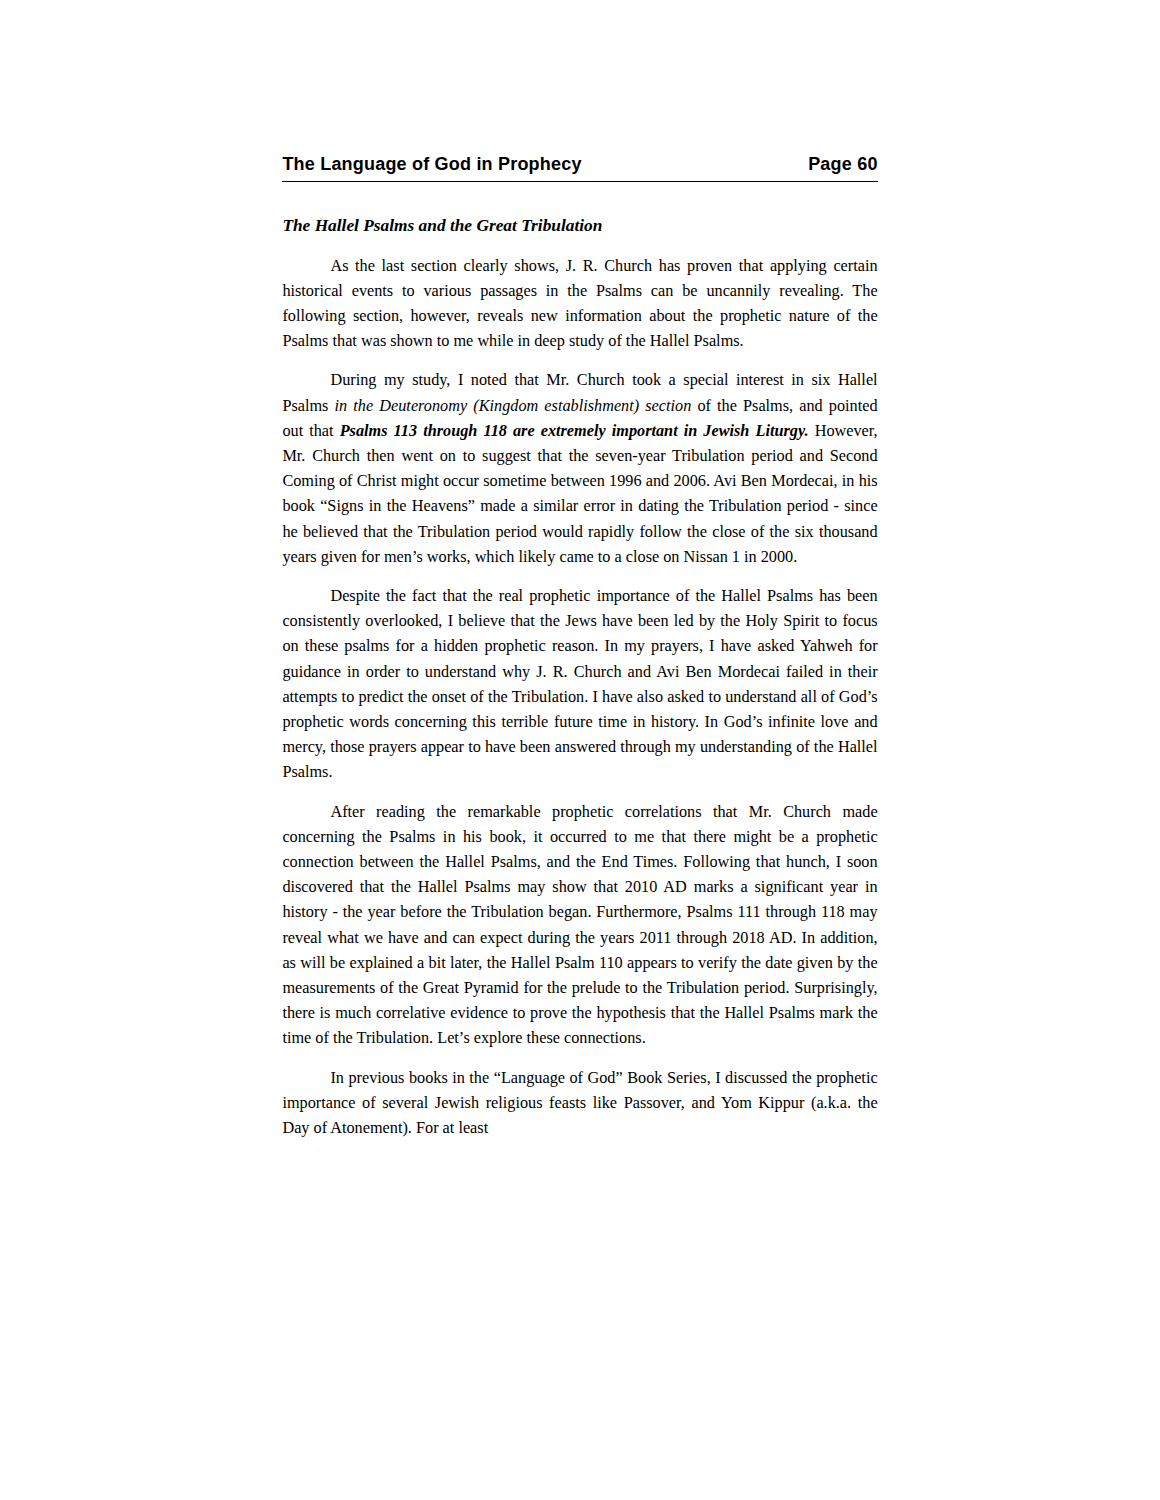The Language of God in Prophecy Page 60
The Hallel Psalms and the Great Tribulation
As the last section clearly shows, J. R. Church has proven that applying certain historical events to various passages in the Psalms can be uncannily revealing. The following section, however, reveals new information about the prophetic nature of the Psalms that was shown to me while in deep study of the Hallel Psalms.
During my study, I noted that Mr. Church took a special interest in six Hallel Psalms in the Deuteronomy (Kingdom establishment) section of the Psalms, and pointed out that Psalms 113 through 118 are extremely important in Jewish Liturgy. However, Mr. Church then went on to suggest that the seven-year Tribulation period and Second Coming of Christ might occur sometime between 1996 and 2006. Avi Ben Mordecai, in his book “Signs in the Heavens” made a similar error in dating the Tribulation period - since he believed that the Tribulation period would rapidly follow the close of the six thousand years given for men’s works, which likely came to a close on Nissan 1 in 2000.
Despite the fact that the real prophetic importance of the Hallel Psalms has been consistently overlooked, I believe that the Jews have been led by the Holy Spirit to focus on these psalms for a hidden prophetic reason. In my prayers, I have asked Yahweh for guidance in order to understand why J. R. Church and Avi Ben Mordecai failed in their attempts to predict the onset of the Tribulation. I have also asked to understand all of God’s prophetic words concerning this terrible future time in history. In God’s infinite love and mercy, those prayers appear to have been answered through my understanding of the Hallel Psalms.
After reading the remarkable prophetic correlations that Mr. Church made concerning the Psalms in his book, it occurred to me that there might be a prophetic connection between the Hallel Psalms, and the End Times. Following that hunch, I soon discovered that the Hallel Psalms may show that 2010 AD marks a significant year in history - the year before the Tribulation began. Furthermore, Psalms 111 through 118 may reveal what we have and can expect during the years 2011 through 2018 AD. In addition, as will be explained a bit later, the Hallel Psalm 110 appears to verify the date given by the measurements of the Great Pyramid for the prelude to the Tribulation period. Surprisingly, there is much correlative evidence to prove the hypothesis that the Hallel Psalms mark the time of the Tribulation. Let’s explore these connections.
In previous books in the “Language of God” Book Series, I discussed the prophetic importance of several Jewish religious feasts like Passover, and Yom Kippur (a.k.a. the Day of Atonement). For at least